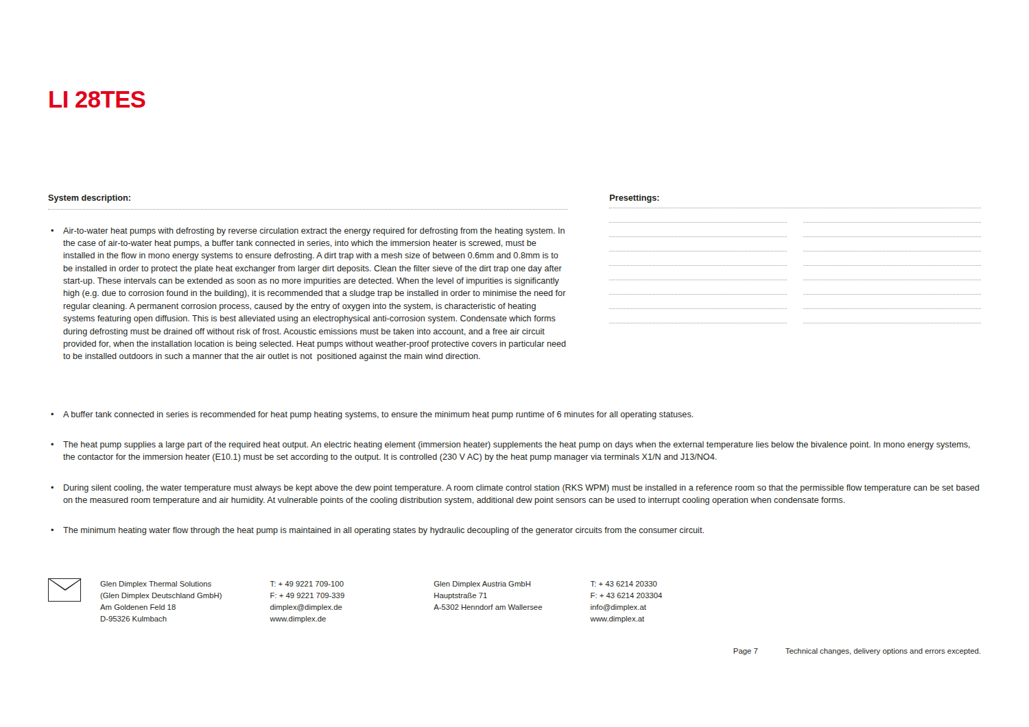LI 28TES
System description:
Air-to-water heat pumps with defrosting by reverse circulation extract the energy required for defrosting from the heating system. In the case of air-to-water heat pumps, a buffer tank connected in series, into which the immersion heater is screwed, must be installed in the flow in mono energy systems to ensure defrosting. A dirt trap with a mesh size of between 0.6mm and 0.8mm is to be installed in order to protect the plate heat exchanger from larger dirt deposits. Clean the filter sieve of the dirt trap one day after start-up. These intervals can be extended as soon as no more impurities are detected. When the level of impurities is significantly high (e.g. due to corrosion found in the building), it is recommended that a sludge trap be installed in order to minimise the need for regular cleaning. A permanent corrosion process, caused by the entry of oxygen into the system, is characteristic of heating systems featuring open diffusion. This is best alleviated using an electrophysical anti-corrosion system. Condensate which forms during defrosting must be drained off without risk of frost. Acoustic emissions must be taken into account, and a free air circuit provided for, when the installation location is being selected. Heat pumps without weather-proof protective covers in particular need to be installed outdoors in such a manner that the air outlet is not positioned against the main wind direction.
Presettings:
A buffer tank connected in series is recommended for heat pump heating systems, to ensure the minimum heat pump runtime of 6 minutes for all operating statuses.
The heat pump supplies a large part of the required heat output. An electric heating element (immersion heater) supplements the heat pump on days when the external temperature lies below the bivalence point. In mono energy systems, the contactor for the immersion heater (E10.1) must be set according to the output. It is controlled (230 V AC) by the heat pump manager via terminals X1/N and J13/NO4.
During silent cooling, the water temperature must always be kept above the dew point temperature. A room climate control station (RKS WPM) must be installed in a reference room so that the permissible flow temperature can be set based on the measured room temperature and air humidity. At vulnerable points of the cooling distribution system, additional dew point sensors can be used to interrupt cooling operation when condensate forms.
The minimum heating water flow through the heat pump is maintained in all operating states by hydraulic decoupling of the generator circuits from the consumer circuit.
Glen Dimplex Thermal Solutions
(Glen Dimplex Deutschland GmbH)
Am Goldenen Feld 18
D-95326 Kulmbach
T: + 49 9221 709-100
F: + 49 9221 709-339
dimplex@dimplex.de
www.dimplex.de
Glen Dimplex Austria GmbH
Hauptstraße 71
A-5302 Henndorf am Wallersee
T: + 43 6214 20330
F: + 43 6214 203304
info@dimplex.at
www.dimplex.at
Page 7 Technical changes, delivery options and errors excepted.